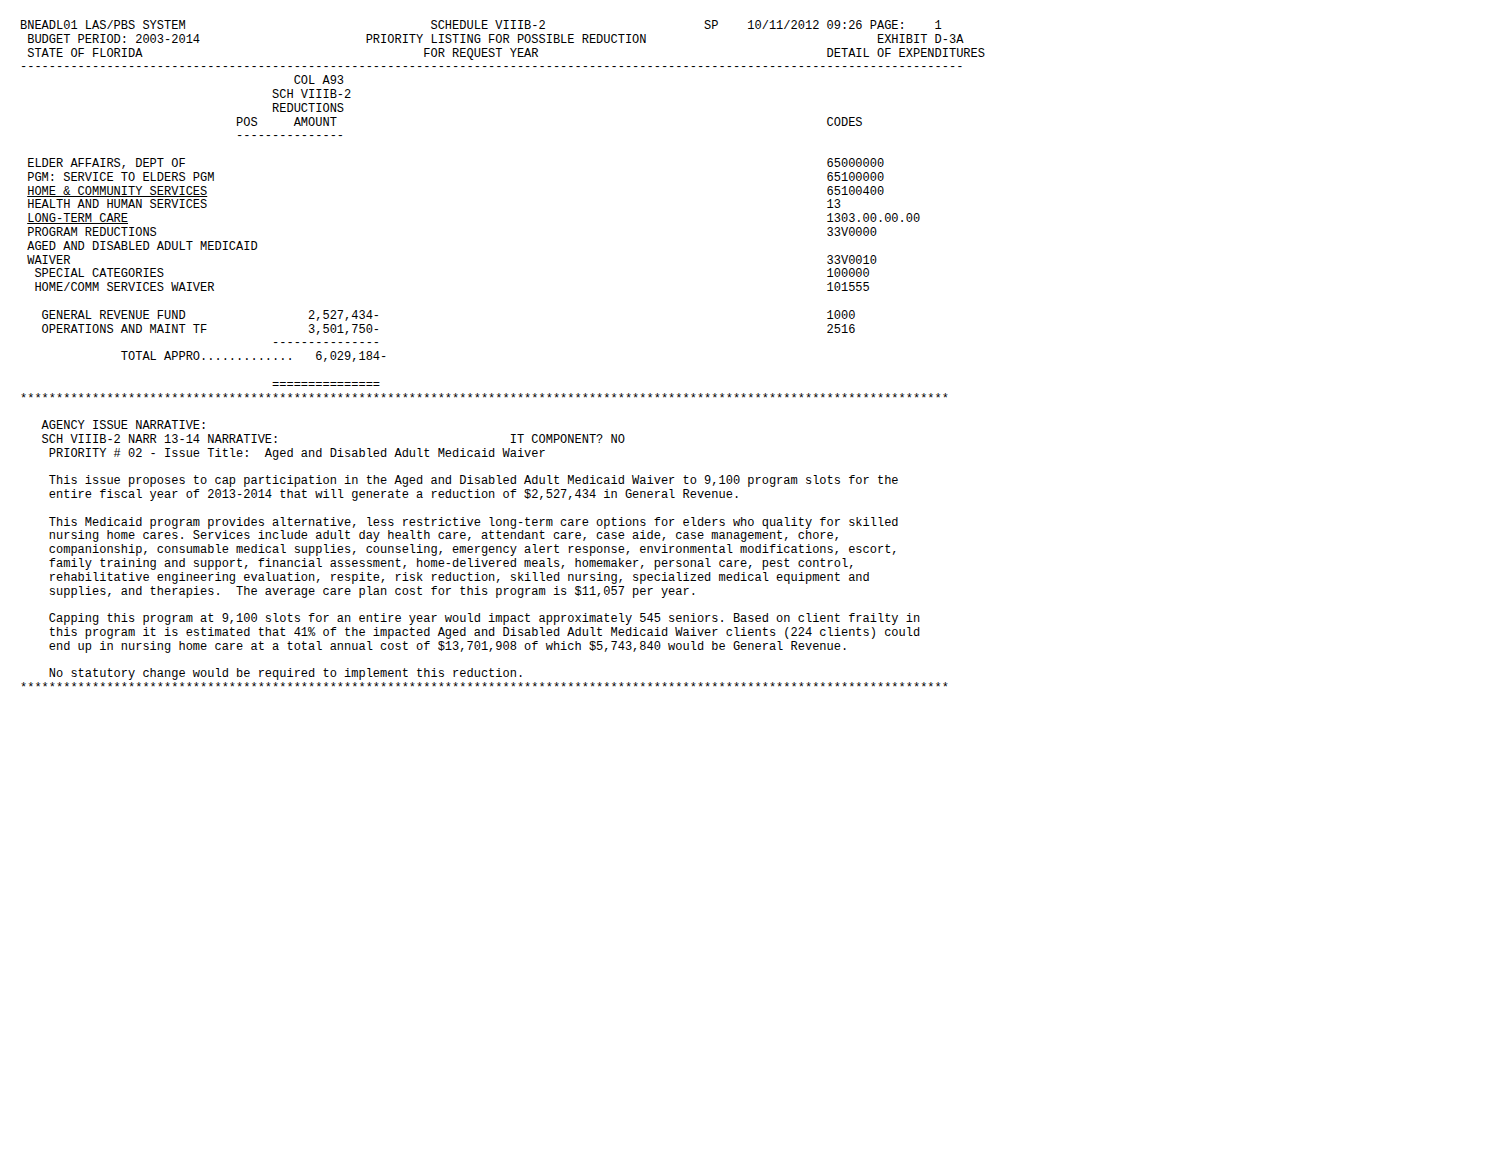BNEADL01 LAS/PBS SYSTEM                                  SCHEDULE VIIIB-2                      SP    10/11/2012 09:26 PAGE:    1
 BUDGET PERIOD: 2003-2014                       PRIORITY LISTING FOR POSSIBLE REDUCTION                                EXHIBIT D-3A
 STATE OF FLORIDA                                       FOR REQUEST YEAR                                        DETAIL OF EXPENDITURES
-----------------------------------------------------------------------------------------------------------------------------------
                                      COL A93
                                   SCH VIIIB-2
                                   REDUCTIONS
                              POS     AMOUNT                                                                    CODES
                              ---------------

 ELDER AFFAIRS, DEPT OF                                                                                         65000000
 PGM: SERVICE TO ELDERS PGM                                                                                     65100000
 HOME & COMMUNITY SERVICES                                                                                      65100400
 HEALTH AND HUMAN SERVICES                                                                                      13
 LONG-TERM CARE                                                                                                 1303.00.00.00
 PROGRAM REDUCTIONS                                                                                             33V0000
 AGED AND DISABLED ADULT MEDICAID
 WAIVER                                                                                                         33V0010
  SPECIAL CATEGORIES                                                                                            100000
  HOME/COMM SERVICES WAIVER                                                                                     101555

   GENERAL REVENUE FUND                 2,527,434-                                                              1000
   OPERATIONS AND MAINT TF              3,501,750-                                                              2516
                                   ---------------
              TOTAL APPRO.............   6,029,184-

                                   ===============
*********************************************************************************************************************************

   AGENCY ISSUE NARRATIVE:
   SCH VIIIB-2 NARR 13-14 NARRATIVE:                                IT COMPONENT? NO
    PRIORITY # 02 - Issue Title:  Aged and Disabled Adult Medicaid Waiver

    This issue proposes to cap participation in the Aged and Disabled Adult Medicaid Waiver to 9,100 program slots for the
    entire fiscal year of 2013-2014 that will generate a reduction of $2,527,434 in General Revenue.

    This Medicaid program provides alternative, less restrictive long-term care options for elders who quality for skilled
    nursing home cares. Services include adult day health care, attendant care, case aide, case management, chore,
    companionship, consumable medical supplies, counseling, emergency alert response, environmental modifications, escort,
    family training and support, financial assessment, home-delivered meals, homemaker, personal care, pest control,
    rehabilitative engineering evaluation, respite, risk reduction, skilled nursing, specialized medical equipment and
    supplies, and therapies.  The average care plan cost for this program is $11,057 per year.

    Capping this program at 9,100 slots for an entire year would impact approximately 545 seniors. Based on client frailty in
    this program it is estimated that 41% of the impacted Aged and Disabled Adult Medicaid Waiver clients (224 clients) could
    end up in nursing home care at a total annual cost of $13,701,908 of which $5,743,840 would be General Revenue.

    No statutory change would be required to implement this reduction.
*********************************************************************************************************************************